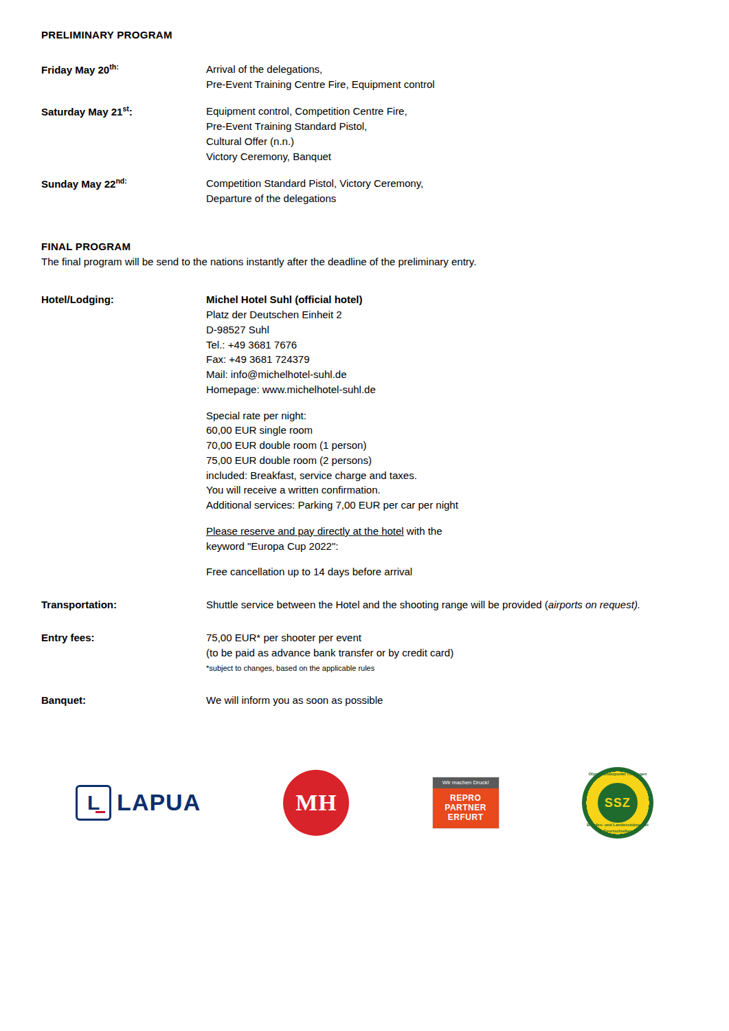PRELIMINARY PROGRAM
| Friday May 20 th: | Arrival of the delegations, Pre-Event Training Centre Fire, Equipment control |
| Saturday May 21 st : | Equipment control, Competition Centre Fire, Pre-Event Training Standard Pistol, Cultural Offer (n.n.) Victory Ceremony, Banquet |
| Sunday May 22 nd: | Competition Standard Pistol, Victory Ceremony, Departure of the delegations |
FINAL PROGRAM
The final program will be send to the nations instantly after the deadline of the preliminary entry.
| Hotel/Lodging: | Michel Hotel Suhl (official hotel) Platz der Deutschen Einheit 2 D-98527 Suhl Tel.: +49 3681 7676 Fax: +49 3681 724379 Mail: info@michelhotel-suhl.de Homepage: www.michelhotel-suhl.de Special rate per night: 60,00 EUR single room 70,00 EUR double room (1 person) 75,00 EUR double room (2 persons) included: Breakfast, service charge and taxes. You will receive a written confirmation. Additional services: Parking 7,00 EUR per car per night Please reserve and pay directly at the hotel with the keyword "Europa Cup 2022": Free cancellation up to 14 days before arrival |
| Transportation: | Shuttle service between the Hotel and the shooting range will be provided ( airports on request). |
| Entry fees: | 75,00 EUR* per shooter per event (to be paid as advance bank transfer or by credit card) *subject to changes, based on the applicable rules |
| Banquet: | We will inform you as soon as possible |
LAPUA
MH
Wir machen Druck!
REPRO
PARTNER
ERFURT
Olympiastützpunkt Thüringen Bundes- und Landesstützpunkt Sportschießen
SSZ